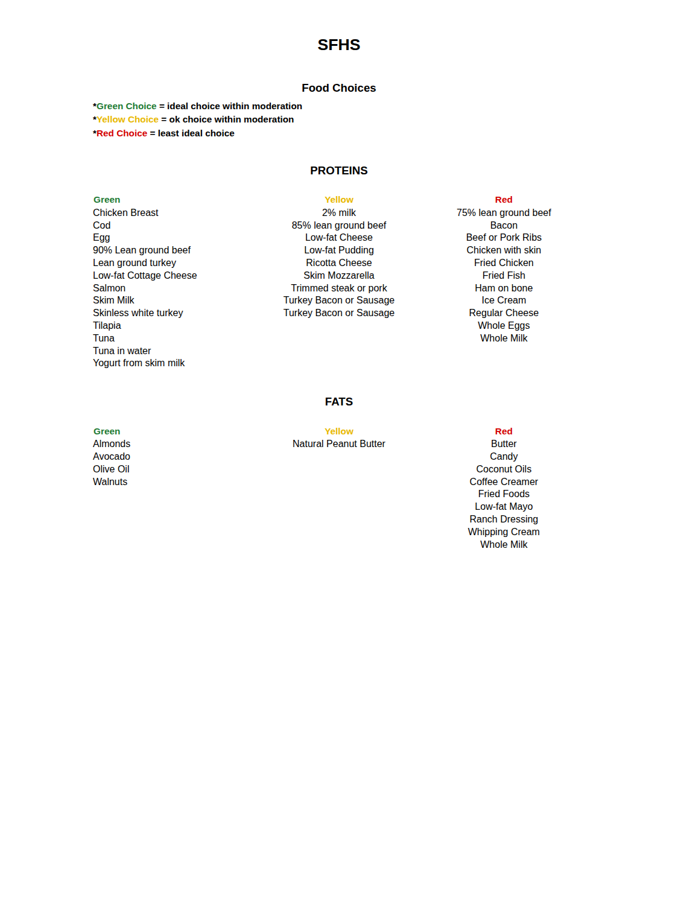SFHS
Food Choices
*Green Choice = ideal choice within moderation
*Yellow Choice = ok choice within moderation
*Red Choice = least ideal choice
PROTEINS
| Green | Yellow | Red |
| --- | --- | --- |
| Chicken Breast Cod Egg 90% Lean ground beef Lean ground turkey Low-fat Cottage Cheese Salmon Skim Milk Skinless white turkey Tilapia Tuna Tuna in water Yogurt from skim milk | 2% milk 85% lean ground beef Low-fat Cheese Low-fat Pudding Ricotta Cheese Skim Mozzarella Trimmed steak or pork Turkey Bacon or Sausage Turkey Bacon or Sausage | 75% lean ground beef Bacon Beef or Pork Ribs Chicken with skin Fried Chicken Fried Fish Ham on bone Ice Cream Regular Cheese Whole Eggs Whole Milk |
FATS
| Green | Yellow | Red |
| --- | --- | --- |
| Almonds Avocado Olive Oil Walnuts | Natural Peanut Butter | Butter Candy Coconut Oils Coffee Creamer Fried Foods Low-fat Mayo Ranch Dressing Whipping Cream Whole Milk |